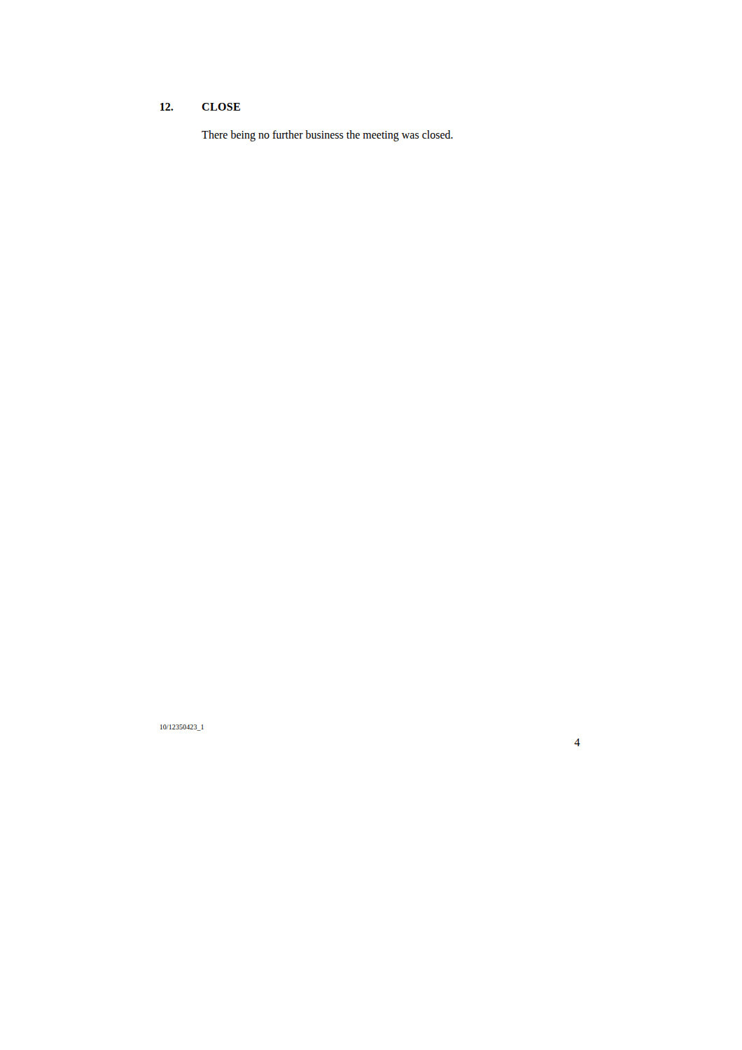12. CLOSE
There being no further business the meeting was closed.
10/12350423_1
4